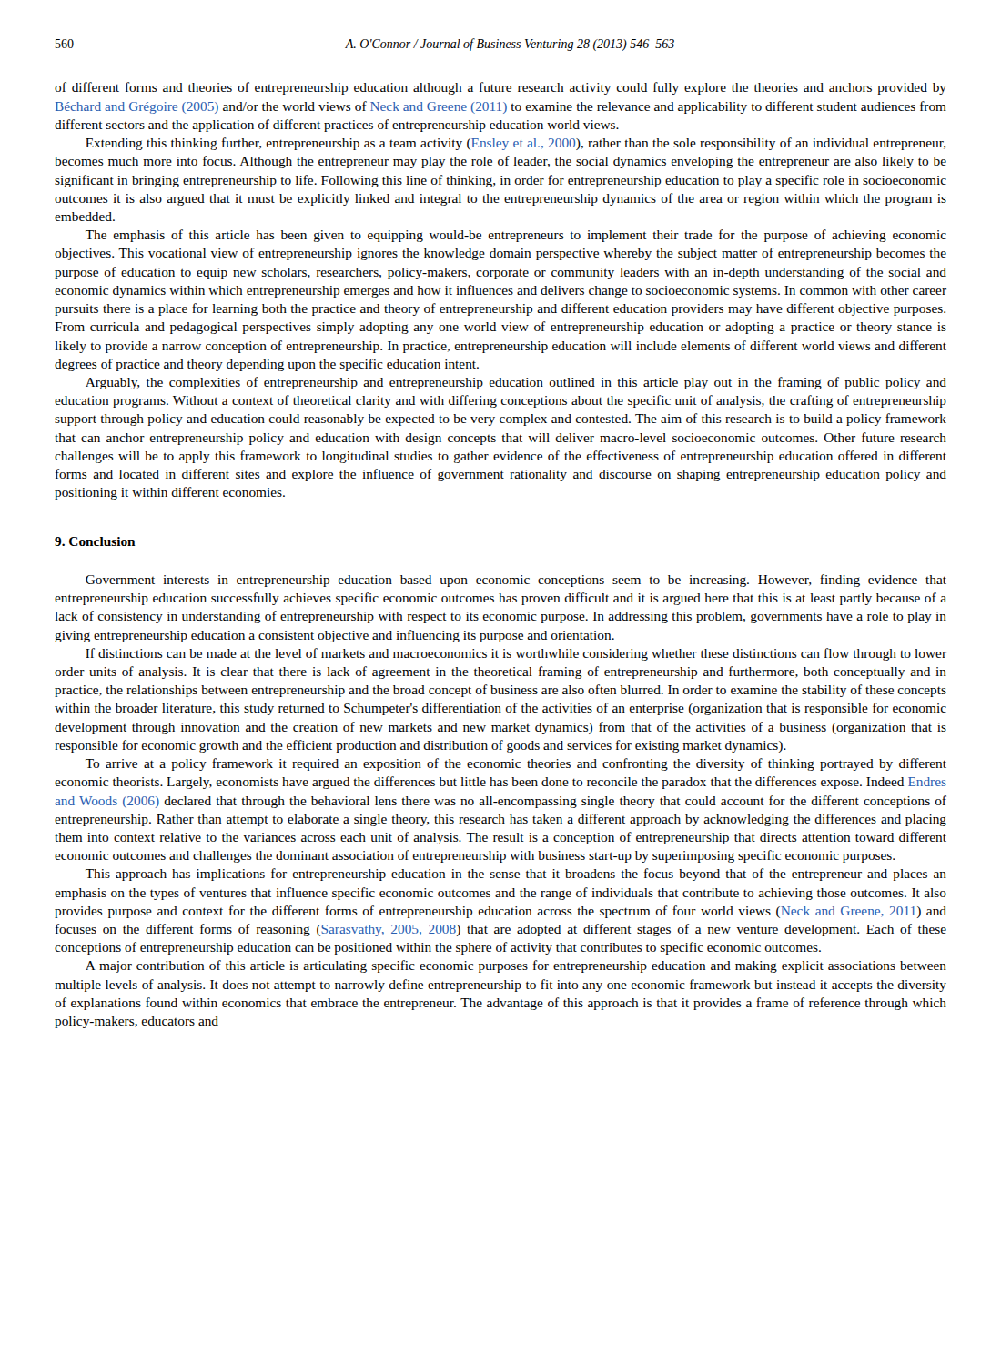560 A. O'Connor / Journal of Business Venturing 28 (2013) 546–563
of different forms and theories of entrepreneurship education although a future research activity could fully explore the theories and anchors provided by Béchard and Grégoire (2005) and/or the world views of Neck and Greene (2011) to examine the relevance and applicability to different student audiences from different sectors and the application of different practices of entrepreneurship education world views.
Extending this thinking further, entrepreneurship as a team activity (Ensley et al., 2000), rather than the sole responsibility of an individual entrepreneur, becomes much more into focus. Although the entrepreneur may play the role of leader, the social dynamics enveloping the entrepreneur are also likely to be significant in bringing entrepreneurship to life. Following this line of thinking, in order for entrepreneurship education to play a specific role in socioeconomic outcomes it is also argued that it must be explicitly linked and integral to the entrepreneurship dynamics of the area or region within which the program is embedded.
The emphasis of this article has been given to equipping would-be entrepreneurs to implement their trade for the purpose of achieving economic objectives. This vocational view of entrepreneurship ignores the knowledge domain perspective whereby the subject matter of entrepreneurship becomes the purpose of education to equip new scholars, researchers, policy-makers, corporate or community leaders with an in-depth understanding of the social and economic dynamics within which entrepreneurship emerges and how it influences and delivers change to socioeconomic systems. In common with other career pursuits there is a place for learning both the practice and theory of entrepreneurship and different education providers may have different objective purposes. From curricula and pedagogical perspectives simply adopting any one world view of entrepreneurship education or adopting a practice or theory stance is likely to provide a narrow conception of entrepreneurship. In practice, entrepreneurship education will include elements of different world views and different degrees of practice and theory depending upon the specific education intent.
Arguably, the complexities of entrepreneurship and entrepreneurship education outlined in this article play out in the framing of public policy and education programs. Without a context of theoretical clarity and with differing conceptions about the specific unit of analysis, the crafting of entrepreneurship support through policy and education could reasonably be expected to be very complex and contested. The aim of this research is to build a policy framework that can anchor entrepreneurship policy and education with design concepts that will deliver macro-level socioeconomic outcomes. Other future research challenges will be to apply this framework to longitudinal studies to gather evidence of the effectiveness of entrepreneurship education offered in different forms and located in different sites and explore the influence of government rationality and discourse on shaping entrepreneurship education policy and positioning it within different economies.
9. Conclusion
Government interests in entrepreneurship education based upon economic conceptions seem to be increasing. However, finding evidence that entrepreneurship education successfully achieves specific economic outcomes has proven difficult and it is argued here that this is at least partly because of a lack of consistency in understanding of entrepreneurship with respect to its economic purpose. In addressing this problem, governments have a role to play in giving entrepreneurship education a consistent objective and influencing its purpose and orientation.
If distinctions can be made at the level of markets and macroeconomics it is worthwhile considering whether these distinctions can flow through to lower order units of analysis. It is clear that there is lack of agreement in the theoretical framing of entrepreneurship and furthermore, both conceptually and in practice, the relationships between entrepreneurship and the broad concept of business are also often blurred. In order to examine the stability of these concepts within the broader literature, this study returned to Schumpeter's differentiation of the activities of an enterprise (organization that is responsible for economic development through innovation and the creation of new markets and new market dynamics) from that of the activities of a business (organization that is responsible for economic growth and the efficient production and distribution of goods and services for existing market dynamics).
To arrive at a policy framework it required an exposition of the economic theories and confronting the diversity of thinking portrayed by different economic theorists. Largely, economists have argued the differences but little has been done to reconcile the paradox that the differences expose. Indeed Endres and Woods (2006) declared that through the behavioral lens there was no all-encompassing single theory that could account for the different conceptions of entrepreneurship. Rather than attempt to elaborate a single theory, this research has taken a different approach by acknowledging the differences and placing them into context relative to the variances across each unit of analysis. The result is a conception of entrepreneurship that directs attention toward different economic outcomes and challenges the dominant association of entrepreneurship with business start-up by superimposing specific economic purposes.
This approach has implications for entrepreneurship education in the sense that it broadens the focus beyond that of the entrepreneur and places an emphasis on the types of ventures that influence specific economic outcomes and the range of individuals that contribute to achieving those outcomes. It also provides purpose and context for the different forms of entrepreneurship education across the spectrum of four world views (Neck and Greene, 2011) and focuses on the different forms of reasoning (Sarasvathy, 2005, 2008) that are adopted at different stages of a new venture development. Each of these conceptions of entrepreneurship education can be positioned within the sphere of activity that contributes to specific economic outcomes.
A major contribution of this article is articulating specific economic purposes for entrepreneurship education and making explicit associations between multiple levels of analysis. It does not attempt to narrowly define entrepreneurship to fit into any one economic framework but instead it accepts the diversity of explanations found within economics that embrace the entrepreneur. The advantage of this approach is that it provides a frame of reference through which policy-makers, educators and